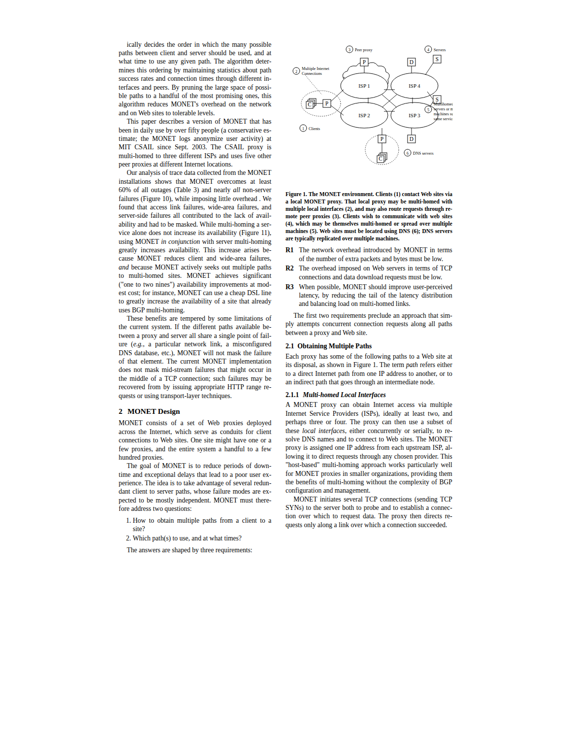ically decides the order in which the many possible paths between client and server should be used, and at what time to use any given path. The algorithm determines this ordering by maintaining statistics about path success rates and connection times through different interfaces and peers. By pruning the large space of possible paths to a handful of the most promising ones, this algorithm reduces MONET's overhead on the network and on Web sites to tolerable levels.
This paper describes a version of MONET that has been in daily use by over fifty people (a conservative estimate; the MONET logs anonymize user activity) at MIT CSAIL since Sept. 2003. The CSAIL proxy is multi-homed to three different ISPs and uses five other peer proxies at different Internet locations.
Our analysis of trace data collected from the MONET installations shows that MONET overcomes at least 60% of all outages (Table 3) and nearly all non-server failures (Figure 10), while imposing little overhead . We found that access link failures, wide-area failures, and server-side failures all contributed to the lack of availability and had to be masked. While multi-homing a service alone does not increase its availability (Figure 11), using MONET in conjunction with server multi-homing greatly increases availability. This increase arises because MONET reduces client and wide-area failures, and because MONET actively seeks out multiple paths to multi-homed sites. MONET achieves significant ("one to two nines") availability improvements at modest cost; for instance, MONET can use a cheap DSL line to greatly increase the availability of a site that already uses BGP multi-homing.
These benefits are tempered by some limitations of the current system. If the different paths available between a proxy and server all share a single point of failure (e.g., a particular network link, a misconfigured DNS database, etc.), MONET will not mask the failure of that element. The current MONET implementation does not mask mid-stream failures that might occur in the middle of a TCP connection; such failures may be recovered from by issuing appropriate HTTP range requests or using transport-layer techniques.
2 MONET Design
MONET consists of a set of Web proxies deployed across the Internet, which serve as conduits for client connections to Web sites. One site might have one or a few proxies, and the entire system a handful to a few hundred proxies.
The goal of MONET is to reduce periods of downtime and exceptional delays that lead to a poor user experience. The idea is to take advantage of several redundant client to server paths, whose failure modes are expected to be mostly independent. MONET must therefore address two questions:
How to obtain multiple paths from a client to a site?
Which path(s) to use, and at what times?
The answers are shaped by three requirements:
ISP 1 ISP 4 ISP 2 ISP 3 P D S S C P P C D 1 Clients 2 Multiple Internet Connections 3 Peer proxy 4 Servers 5 Multihomed servers or multiple machines supporting same service 6 DNS servers
Figure 1. The MONET environment. Clients (1) contact Web sites via a local MONET proxy. That local proxy may be multi-homed with multiple local interfaces (2), and may also route requests through remote peer proxies (3). Clients wish to communicate with web sites (4), which may be themselves multi-homed or spread over multiple machines (5). Web sites must be located using DNS (6); DNS servers are typically replicated over multiple machines.
R1
The network overhead introduced by MONET in terms of the number of extra packets and bytes must be low.
R2
The overhead imposed on Web servers in terms of TCP connections and data download requests must be low.
R3
When possible, MONET should improve user-perceived latency, by reducing the tail of the latency distribution and balancing load on multi-homed links.
The first two requirements preclude an approach that simply attempts concurrent connection requests along all paths between a proxy and Web site.
2.1 Obtaining Multiple Paths
Each proxy has some of the following paths to a Web site at its disposal, as shown in Figure 1. The term path refers either to a direct Internet path from one IP address to another, or to an indirect path that goes through an intermediate node.
2.1.1 Multi-homed Local Interfaces
A MONET proxy can obtain Internet access via multiple Internet Service Providers (ISPs), ideally at least two, and perhaps three or four. The proxy can then use a subset of these local interfaces, either concurrently or serially, to resolve DNS names and to connect to Web sites. The MONET proxy is assigned one IP address from each upstream ISP, allowing it to direct requests through any chosen provider. This "host-based" multi-homing approach works particularly well for MONET proxies in smaller organizations, providing them the benefits of multi-homing without the complexity of BGP configuration and management.
MONET initiates several TCP connections (sending TCP SYNs) to the server both to probe and to establish a connection over which to request data. The proxy then directs requests only along a link over which a connection succeeded.